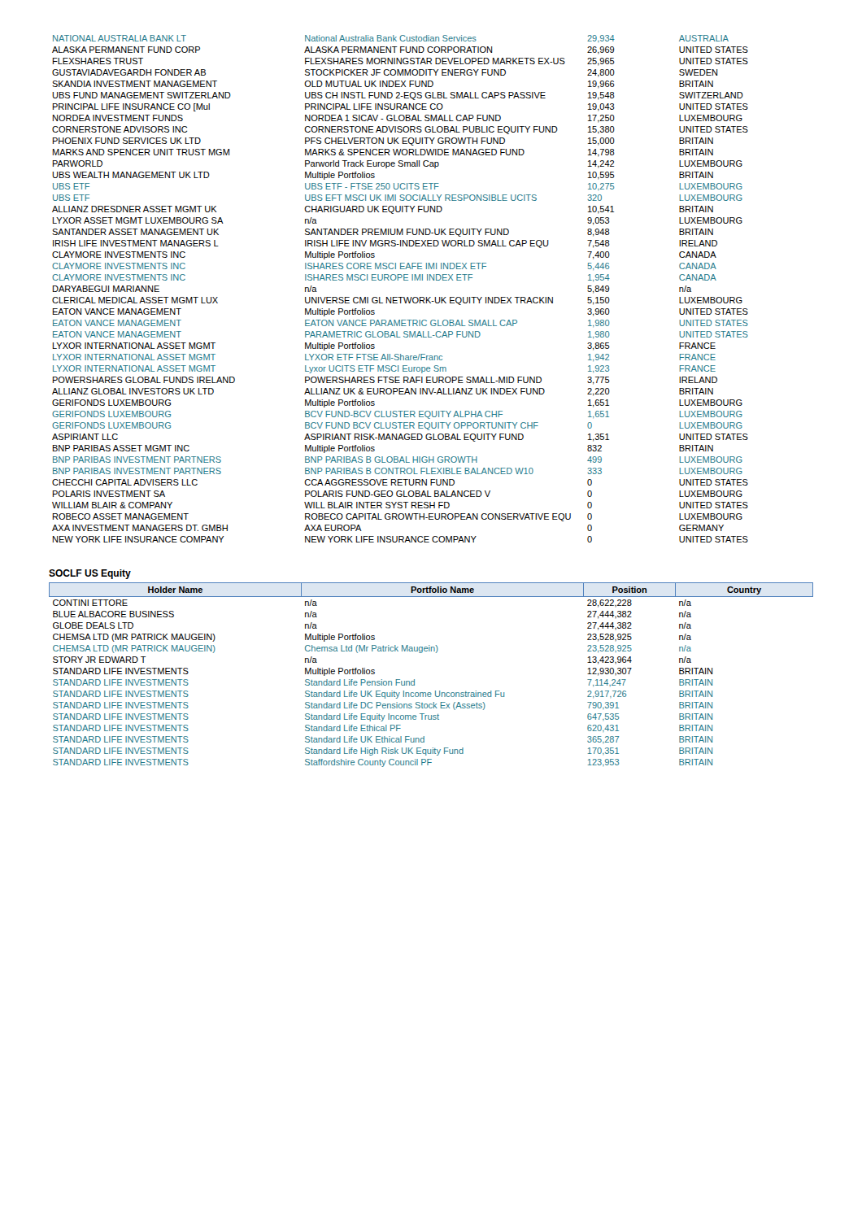| NATIONAL AUSTRALIA BANK LT | National Australia Bank Custodian Services | 29,934 | AUSTRALIA |
| ALASKA PERMANENT FUND CORP | ALASKA PERMANENT FUND CORPORATION | 26,969 | UNITED STATES |
| FLEXSHARES TRUST | FLEXSHARES MORNINGSTAR DEVELOPED MARKETS EX-US | 25,965 | UNITED STATES |
| GUSTAVIADAVEGARDH FONDER AB | STOCKPICKER JF COMMODITY ENERGY FUND | 24,800 | SWEDEN |
| SKANDIA INVESTMENT MANAGEMENT | OLD MUTUAL UK INDEX FUND | 19,966 | BRITAIN |
| UBS FUND MANAGEMENT SWITZERLAND | UBS CH INSTL FUND 2-EQS GLBL SMALL CAPS PASSIVE | 19,548 | SWITZERLAND |
| PRINCIPAL LIFE INSURANCE CO [Mul | PRINCIPAL LIFE INSURANCE CO | 19,043 | UNITED STATES |
| NORDEA INVESTMENT FUNDS | NORDEA 1 SICAV - GLOBAL SMALL CAP FUND | 17,250 | LUXEMBOURG |
| CORNERSTONE ADVISORS INC | CORNERSTONE ADVISORS GLOBAL PUBLIC EQUITY FUND | 15,380 | UNITED STATES |
| PHOENIX FUND SERVICES UK LTD | PFS CHELVERTON UK EQUITY GROWTH FUND | 15,000 | BRITAIN |
| MARKS AND SPENCER UNIT TRUST MGM | MARKS & SPENCER WORLDWIDE MANAGED FUND | 14,798 | BRITAIN |
| PARWORLD | Parworld Track Europe Small Cap | 14,242 | LUXEMBOURG |
| UBS WEALTH MANAGEMENT UK LTD | Multiple Portfolios | 10,595 | BRITAIN |
| UBS ETF | UBS ETF - FTSE 250 UCITS ETF | 10,275 | LUXEMBOURG |
| UBS ETF | UBS EFT MSCI UK IMI SOCIALLY RESPONSIBLE UCITS | 320 | LUXEMBOURG |
| ALLIANZ DRESDNER ASSET MGMT UK | CHARIGUARD UK EQUITY FUND | 10,541 | BRITAIN |
| LYXOR ASSET MGMT LUXEMBOURG SA | n/a | 9,053 | LUXEMBOURG |
| SANTANDER ASSET MANAGEMENT UK | SANTANDER PREMIUM FUND-UK EQUITY FUND | 8,948 | BRITAIN |
| IRISH LIFE INVESTMENT MANAGERS L | IRISH LIFE INV MGRS-INDEXED WORLD SMALL CAP EQU | 7,548 | IRELAND |
| CLAYMORE INVESTMENTS INC | Multiple Portfolios | 7,400 | CANADA |
| CLAYMORE INVESTMENTS INC | ISHARES CORE MSCI EAFE IMI INDEX ETF | 5,446 | CANADA |
| CLAYMORE INVESTMENTS INC | ISHARES MSCI EUROPE IMI INDEX ETF | 1,954 | CANADA |
| DARYABEGUI MARIANNE | n/a | 5,849 | n/a |
| CLERICAL MEDICAL ASSET MGMT LUX | UNIVERSE CMI GL NETWORK-UK EQUITY INDEX TRACKIN | 5,150 | LUXEMBOURG |
| EATON VANCE MANAGEMENT | Multiple Portfolios | 3,960 | UNITED STATES |
| EATON VANCE MANAGEMENT | EATON VANCE PARAMETRIC GLOBAL SMALL CAP | 1,980 | UNITED STATES |
| EATON VANCE MANAGEMENT | PARAMETRIC GLOBAL SMALL-CAP FUND | 1,980 | UNITED STATES |
| LYXOR INTERNATIONAL ASSET MGMT | Multiple Portfolios | 3,865 | FRANCE |
| LYXOR INTERNATIONAL ASSET MGMT | LYXOR ETF FTSE All-Share/Franc | 1,942 | FRANCE |
| LYXOR INTERNATIONAL ASSET MGMT | Lyxor UCITS ETF MSCI Europe Sm | 1,923 | FRANCE |
| POWERSHARES GLOBAL FUNDS IRELAND | POWERSHARES FTSE RAFI EUROPE SMALL-MID FUND | 3,775 | IRELAND |
| ALLIANZ GLOBAL INVESTORS UK LTD | ALLIANZ UK & EUROPEAN INV-ALLIANZ UK INDEX FUND | 2,220 | BRITAIN |
| GERIFONDS LUXEMBOURG | Multiple Portfolios | 1,651 | LUXEMBOURG |
| GERIFONDS LUXEMBOURG | BCV FUND-BCV CLUSTER EQUITY ALPHA CHF | 1,651 | LUXEMBOURG |
| GERIFONDS LUXEMBOURG | BCV FUND BCV CLUSTER EQUITY OPPORTUNITY CHF | 0 | LUXEMBOURG |
| ASPIRIANT LLC | ASPIRIANT RISK-MANAGED GLOBAL EQUITY FUND | 1,351 | UNITED STATES |
| BNP PARIBAS ASSET MGMT INC | Multiple Portfolios | 832 | BRITAIN |
| BNP PARIBAS INVESTMENT PARTNERS | BNP PARIBAS B GLOBAL HIGH GROWTH | 499 | LUXEMBOURG |
| BNP PARIBAS INVESTMENT PARTNERS | BNP PARIBAS B CONTROL FLEXIBLE BALANCED W10 | 333 | LUXEMBOURG |
| CHECCHI CAPITAL ADVISERS LLC | CCA AGGRESSOVE RETURN FUND | 0 | UNITED STATES |
| POLARIS INVESTMENT SA | POLARIS FUND-GEO GLOBAL BALANCED V | 0 | LUXEMBOURG |
| WILLIAM BLAIR & COMPANY | WILL BLAIR INTER SYST RESH FD | 0 | UNITED STATES |
| ROBECO ASSET MANAGEMENT | ROBECO CAPITAL GROWTH-EUROPEAN CONSERVATIVE EQU | 0 | LUXEMBOURG |
| AXA INVESTMENT MANAGERS DT. GMBH | AXA EUROPA | 0 | GERMANY |
| NEW YORK LIFE INSURANCE COMPANY | NEW YORK LIFE INSURANCE COMPANY | 0 | UNITED STATES |
SOCLF US Equity
| Holder Name | Portfolio Name | Position | Country |
| --- | --- | --- | --- |
| CONTINI ETTORE | n/a | 28,622,228 | n/a |
| BLUE ALBACORE BUSINESS | n/a | 27,444,382 | n/a |
| GLOBE DEALS LTD | n/a | 27,444,382 | n/a |
| CHEMSA LTD (MR PATRICK MAUGEIN) | Multiple Portfolios | 23,528,925 | n/a |
| CHEMSA LTD (MR PATRICK MAUGEIN) | Chemsa Ltd (Mr Patrick Maugein) | 23,528,925 | n/a |
| STORY JR EDWARD T | n/a | 13,423,964 | n/a |
| STANDARD LIFE INVESTMENTS | Multiple Portfolios | 12,930,307 | BRITAIN |
| STANDARD LIFE INVESTMENTS | Standard Life Pension Fund | 7,114,247 | BRITAIN |
| STANDARD LIFE INVESTMENTS | Standard Life UK Equity Income Unconstrained Fu | 2,917,726 | BRITAIN |
| STANDARD LIFE INVESTMENTS | Standard Life DC Pensions Stock Ex (Assets) | 790,391 | BRITAIN |
| STANDARD LIFE INVESTMENTS | Standard Life Equity Income Trust | 647,535 | BRITAIN |
| STANDARD LIFE INVESTMENTS | Standard Life Ethical PF | 620,431 | BRITAIN |
| STANDARD LIFE INVESTMENTS | Standard Life UK Ethical Fund | 365,287 | BRITAIN |
| STANDARD LIFE INVESTMENTS | Standard Life High Risk UK Equity Fund | 170,351 | BRITAIN |
| STANDARD LIFE INVESTMENTS | Staffordshire County Council PF | 123,953 | BRITAIN |